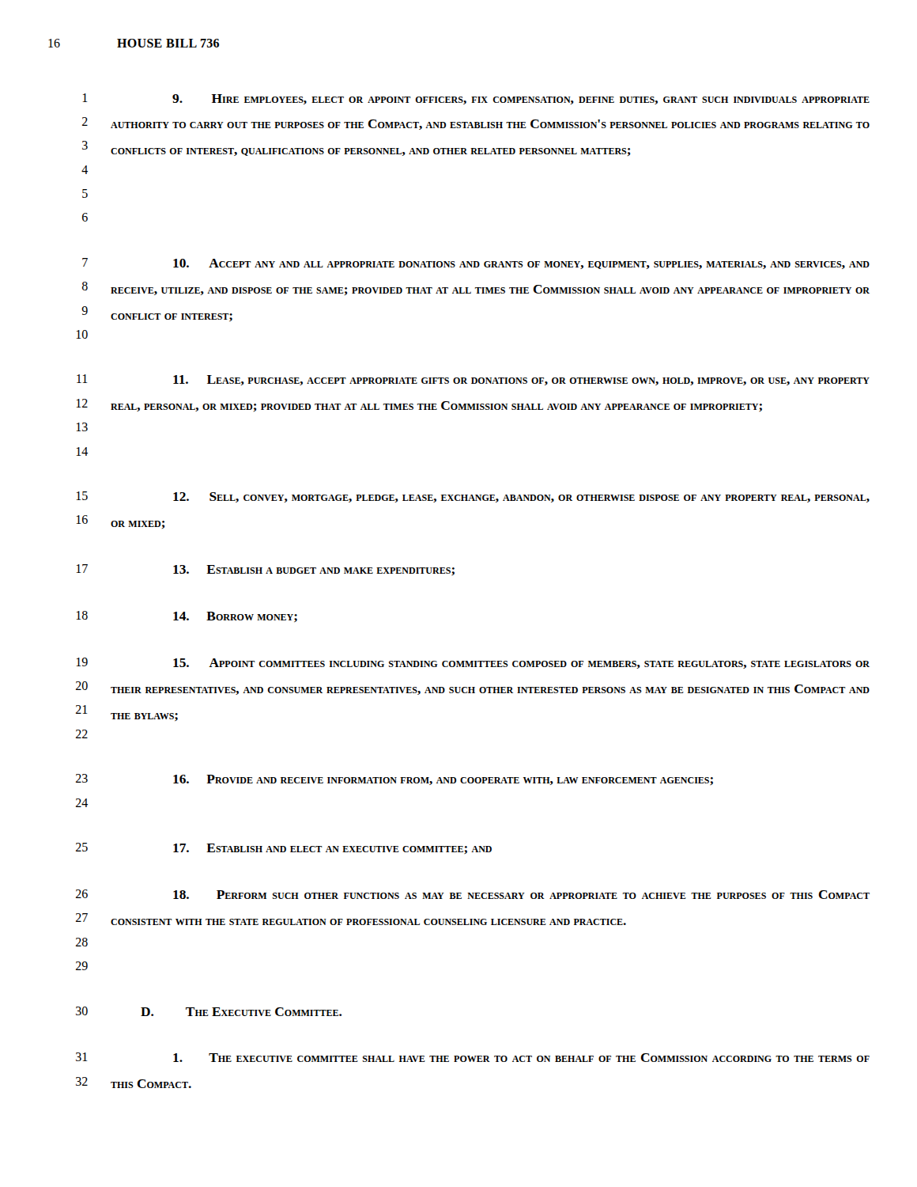16
HOUSE BILL 736
1 2 3 4 5 6
9. Hire employees, elect or appoint officers, fix compensation, define duties, grant such individuals appropriate authority to carry out the purposes of the Compact, and establish the Commission's personnel policies and programs relating to conflicts of interest, qualifications of personnel, and other related personnel matters;
7 8 9 10
10. Accept any and all appropriate donations and grants of money, equipment, supplies, materials, and services, and receive, utilize, and dispose of the same; provided that at all times the Commission shall avoid any appearance of impropriety or conflict of interest;
11 12 13 14
11. Lease, purchase, accept appropriate gifts or donations of, or otherwise own, hold, improve, or use, any property real, personal, or mixed; provided that at all times the Commission shall avoid any appearance of impropriety;
15 16
12. Sell, convey, mortgage, pledge, lease, exchange, abandon, or otherwise dispose of any property real, personal, or mixed;
17
13. Establish a budget and make expenditures;
18
14. Borrow money;
19 20 21 22
15. Appoint committees including standing committees composed of members, state regulators, state legislators or their representatives, and consumer representatives, and such other interested persons as may be designated in this Compact and the bylaws;
23 24
16. Provide and receive information from, and cooperate with, law enforcement agencies;
25
17. Establish and elect an executive committee; and
26 27 28 29
18. Perform such other functions as may be necessary or appropriate to achieve the purposes of this Compact consistent with the state regulation of professional counseling licensure and practice.
30
D. The Executive Committee.
31 32
1. The executive committee shall have the power to act on behalf of the Commission according to the terms of this Compact.